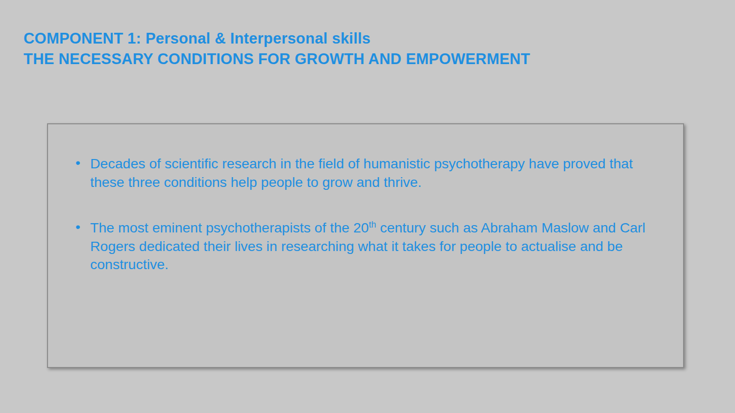COMPONENT 1: Personal & Interpersonal skills
THE NECESSARY CONDITIONS FOR GROWTH AND EMPOWERMENT
Decades of scientific research in the field of humanistic psychotherapy have proved that these three conditions help people to grow and thrive.
The most eminent psychotherapists of the 20th century such as Abraham Maslow and Carl Rogers dedicated their lives in researching what it takes for people to actualise and be constructive.